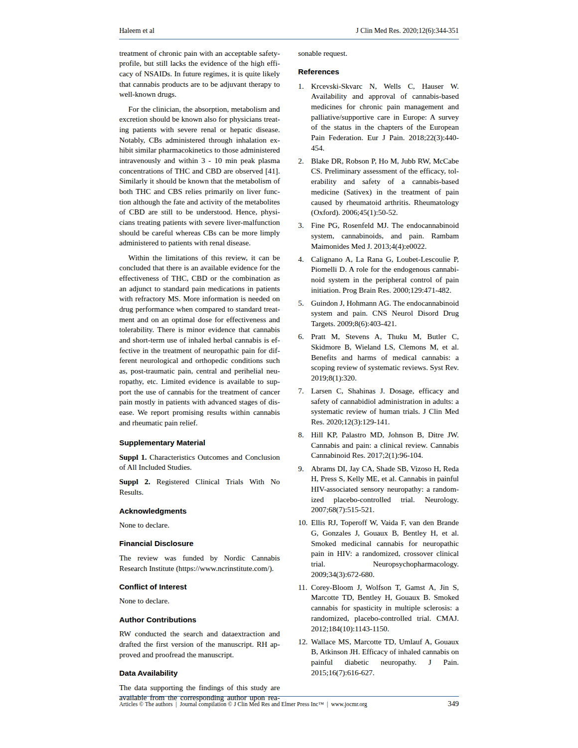Haleem et al
J Clin Med Res. 2020;12(6):344-351
treatment of chronic pain with an acceptable safety-profile, but still lacks the evidence of the high efficacy of NSAIDs. In future regimes, it is quite likely that cannabis products are to be adjuvant therapy to well-known drugs.
For the clinician, the absorption, metabolism and excretion should be known also for physicians treating patients with severe renal or hepatic disease. Notably, CBs administered through inhalation exhibit similar pharmacokinetics to those administered intravenously and within 3 - 10 min peak plasma concentrations of THC and CBD are observed [41]. Similarly it should be known that the metabolism of both THC and CBS relies primarily on liver function although the fate and activity of the metabolites of CBD are still to be understood. Hence, physicians treating patients with severe liver-malfunction should be careful whereas CBs can be more limply administered to patients with renal disease.
Within the limitations of this review, it can be concluded that there is an available evidence for the effectiveness of THC, CBD or the combination as an adjunct to standard pain medications in patients with refractory MS. More information is needed on drug performance when compared to standard treatment and on an optimal dose for effectiveness and tolerability. There is minor evidence that cannabis and short-term use of inhaled herbal cannabis is effective in the treatment of neuropathic pain for different neurological and orthopedic conditions such as, post-traumatic pain, central and perihelial neuropathy, etc. Limited evidence is available to support the use of cannabis for the treatment of cancer pain mostly in patients with advanced stages of disease. We report promising results within cannabis and rheumatic pain relief.
Supplementary Material
Suppl 1. Characteristics Outcomes and Conclusion of All Included Studies.
Suppl 2. Registered Clinical Trials With No Results.
Acknowledgments
None to declare.
Financial Disclosure
The review was funded by Nordic Cannabis Research Institute (https://www.ncrinstitute.com/).
Conflict of Interest
None to declare.
Author Contributions
RW conducted the search and dataextraction and drafted the first version of the manuscript. RH approved and proofread the manuscript.
Data Availability
The data supporting the findings of this study are available from the corresponding author upon reasonable request.
References
Krcevski-Skvarc N, Wells C, Hauser W. Availability and approval of cannabis-based medicines for chronic pain management and palliative/supportive care in Europe: A survey of the status in the chapters of the European Pain Federation. Eur J Pain. 2018;22(3):440-454.
Blake DR, Robson P, Ho M, Jubb RW, McCabe CS. Preliminary assessment of the efficacy, tolerability and safety of a cannabis-based medicine (Sativex) in the treatment of pain caused by rheumatoid arthritis. Rheumatology (Oxford). 2006;45(1):50-52.
Fine PG, Rosenfeld MJ. The endocannabinoid system, cannabinoids, and pain. Rambam Maimonides Med J. 2013;4(4):e0022.
Calignano A, La Rana G, Loubet-Lescoulie P, Piomelli D. A role for the endogenous cannabinoid system in the peripheral control of pain initiation. Prog Brain Res. 2000;129:471-482.
Guindon J, Hohmann AG. The endocannabinoid system and pain. CNS Neurol Disord Drug Targets. 2009;8(6):403-421.
Pratt M, Stevens A, Thuku M, Butler C, Skidmore B, Wieland LS, Clemons M, et al. Benefits and harms of medical cannabis: a scoping review of systematic reviews. Syst Rev. 2019;8(1):320.
Larsen C, Shahinas J. Dosage, efficacy and safety of cannabidiol administration in adults: a systematic review of human trials. J Clin Med Res. 2020;12(3):129-141.
Hill KP, Palastro MD, Johnson B, Ditre JW. Cannabis and pain: a clinical review. Cannabis Cannabinoid Res. 2017;2(1):96-104.
Abrams DI, Jay CA, Shade SB, Vizoso H, Reda H, Press S, Kelly ME, et al. Cannabis in painful HIV-associated sensory neuropathy: a randomized placebo-controlled trial. Neurology. 2007;68(7):515-521.
Ellis RJ, Toperoff W, Vaida F, van den Brande G, Gonzales J, Gouaux B, Bentley H, et al. Smoked medicinal cannabis for neuropathic pain in HIV: a randomized, crossover clinical trial. Neuropsychopharmacology. 2009;34(3):672-680.
Corey-Bloom J, Wolfson T, Gamst A, Jin S, Marcotte TD, Bentley H, Gouaux B. Smoked cannabis for spasticity in multiple sclerosis: a randomized, placebo-controlled trial. CMAJ. 2012;184(10):1143-1150.
Wallace MS, Marcotte TD, Umlauf A, Gouaux B, Atkinson JH. Efficacy of inhaled cannabis on painful diabetic neuropathy. J Pain. 2015;16(7):616-627.
Articles © The authors | Journal compilation © J Clin Med Res and Elmer Press Inc™ | www.jocmr.org
349